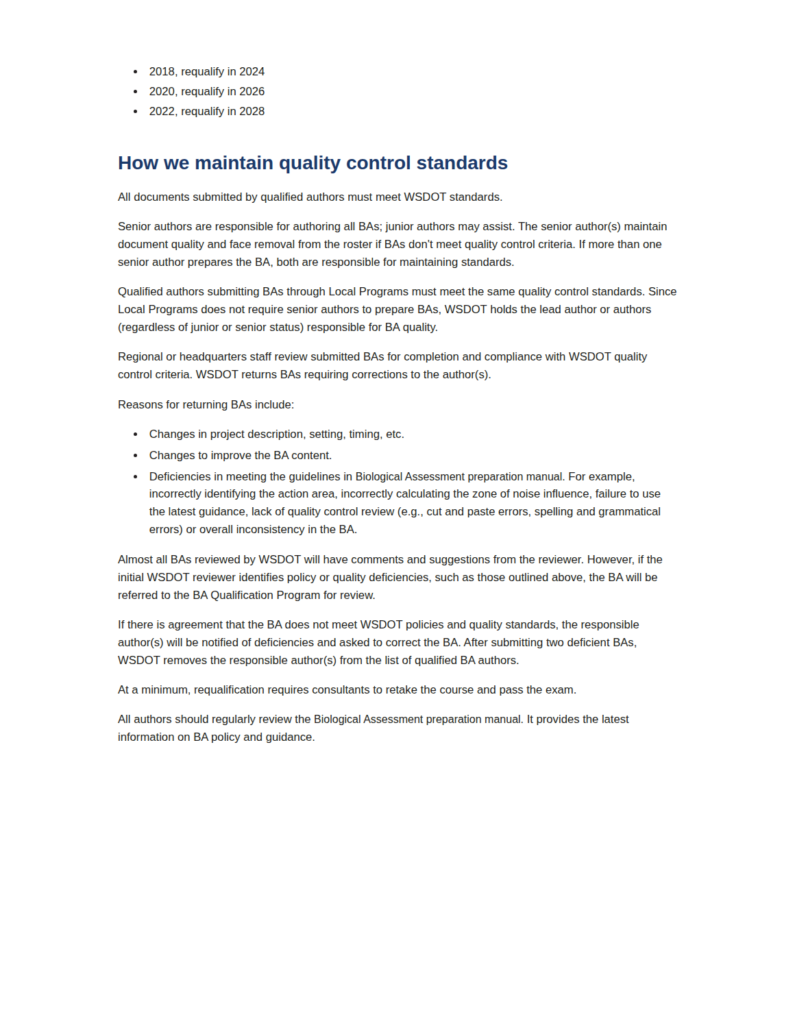2018, requalify in 2024
2020, requalify in 2026
2022, requalify in 2028
How we maintain quality control standards
All documents submitted by qualified authors must meet WSDOT standards.
Senior authors are responsible for authoring all BAs; junior authors may assist. The senior author(s) maintain document quality and face removal from the roster if BAs don't meet quality control criteria. If more than one senior author prepares the BA, both are responsible for maintaining standards.
Qualified authors submitting BAs through Local Programs must meet the same quality control standards. Since Local Programs does not require senior authors to prepare BAs, WSDOT holds the lead author or authors (regardless of junior or senior status) responsible for BA quality.
Regional or headquarters staff review submitted BAs for completion and compliance with WSDOT quality control criteria. WSDOT returns BAs requiring corrections to the author(s).
Reasons for returning BAs include:
Changes in project description, setting, timing, etc.
Changes to improve the BA content.
Deficiencies in meeting the guidelines in Biological Assessment preparation manual. For example, incorrectly identifying the action area, incorrectly calculating the zone of noise influence, failure to use the latest guidance, lack of quality control review (e.g., cut and paste errors, spelling and grammatical errors) or overall inconsistency in the BA.
Almost all BAs reviewed by WSDOT will have comments and suggestions from the reviewer. However, if the initial WSDOT reviewer identifies policy or quality deficiencies, such as those outlined above, the BA will be referred to the BA Qualification Program for review.
If there is agreement that the BA does not meet WSDOT policies and quality standards, the responsible author(s) will be notified of deficiencies and asked to correct the BA. After submitting two deficient BAs, WSDOT removes the responsible author(s) from the list of qualified BA authors.
At a minimum, requalification requires consultants to retake the course and pass the exam.
All authors should regularly review the Biological Assessment preparation manual. It provides the latest information on BA policy and guidance.